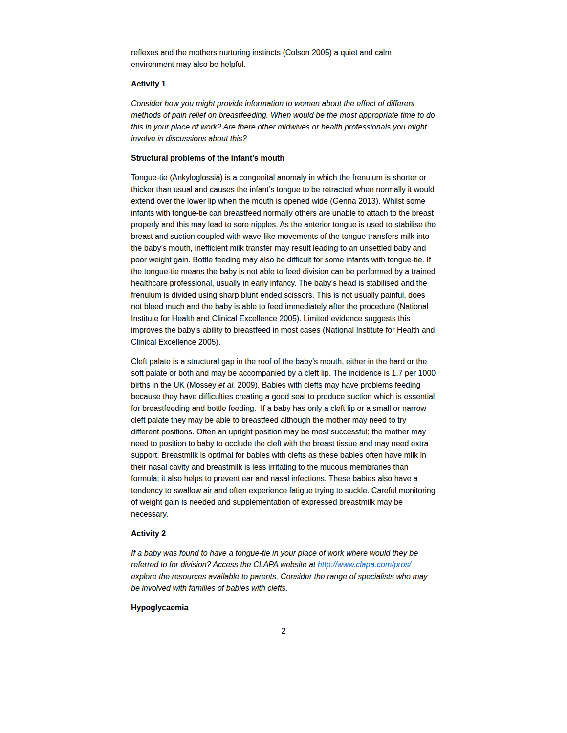reflexes and the mothers nurturing instincts (Colson 2005) a quiet and calm environment may also be helpful.
Activity 1
Consider how you might provide information to women about the effect of different methods of pain relief on breastfeeding. When would be the most appropriate time to do this in your place of work? Are there other midwives or health professionals you might involve in discussions about this?
Structural problems of the infant’s mouth
Tongue-tie (Ankyloglossia) is a congenital anomaly in which the frenulum is shorter or thicker than usual and causes the infant’s tongue to be retracted when normally it would extend over the lower lip when the mouth is opened wide (Genna 2013). Whilst some infants with tongue-tie can breastfeed normally others are unable to attach to the breast properly and this may lead to sore nipples. As the anterior tongue is used to stabilise the breast and suction coupled with wave-like movements of the tongue transfers milk into the baby’s mouth, inefficient milk transfer may result leading to an unsettled baby and poor weight gain. Bottle feeding may also be difficult for some infants with tongue-tie. If the tongue-tie means the baby is not able to feed division can be performed by a trained healthcare professional, usually in early infancy. The baby’s head is stabilised and the frenulum is divided using sharp blunt ended scissors. This is not usually painful, does not bleed much and the baby is able to feed immediately after the procedure (National Institute for Health and Clinical Excellence 2005). Limited evidence suggests this improves the baby’s ability to breastfeed in most cases (National Institute for Health and Clinical Excellence 2005).
Cleft palate is a structural gap in the roof of the baby’s mouth, either in the hard or the soft palate or both and may be accompanied by a cleft lip. The incidence is 1.7 per 1000 births in the UK (Mossey et al. 2009). Babies with clefts may have problems feeding because they have difficulties creating a good seal to produce suction which is essential for breastfeeding and bottle feeding. If a baby has only a cleft lip or a small or narrow cleft palate they may be able to breastfeed although the mother may need to try different positions. Often an upright position may be most successful; the mother may need to position to baby to occlude the cleft with the breast tissue and may need extra support. Breastmilk is optimal for babies with clefts as these babies often have milk in their nasal cavity and breastmilk is less irritating to the mucous membranes than formula; it also helps to prevent ear and nasal infections. These babies also have a tendency to swallow air and often experience fatigue trying to suckle. Careful monitoring of weight gain is needed and supplementation of expressed breastmilk may be necessary.
Activity 2
If a baby was found to have a tongue-tie in your place of work where would they be referred to for division? Access the CLAPA website at http://www.clapa.com/pros/ explore the resources available to parents. Consider the range of specialists who may be involved with families of babies with clefts.
Hypoglycaemia
2